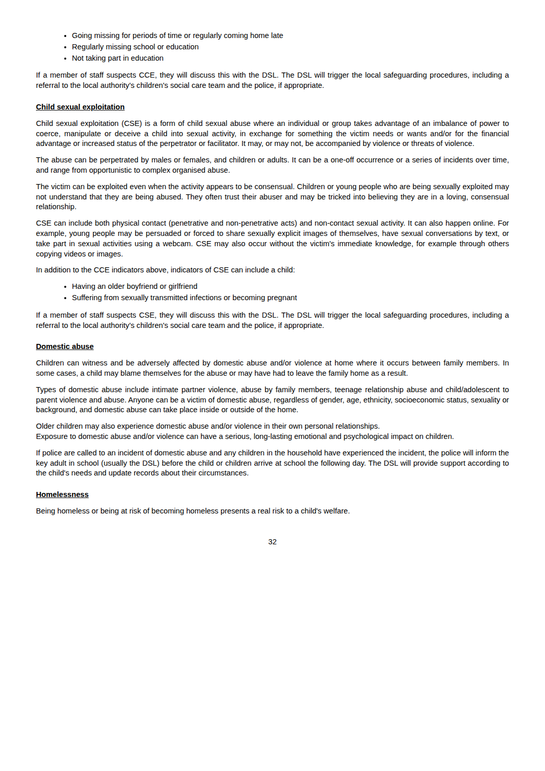Going missing for periods of time or regularly coming home late
Regularly missing school or education
Not taking part in education
If a member of staff suspects CCE, they will discuss this with the DSL. The DSL will trigger the local safeguarding procedures, including a referral to the local authority's children's social care team and the police, if appropriate.
Child sexual exploitation
Child sexual exploitation (CSE) is a form of child sexual abuse where an individual or group takes advantage of an imbalance of power to coerce, manipulate or deceive a child into sexual activity, in exchange for something the victim needs or wants and/or for the financial advantage or increased status of the perpetrator or facilitator. It may, or may not, be accompanied by violence or threats of violence.
The abuse can be perpetrated by males or females, and children or adults. It can be a one-off occurrence or a series of incidents over time, and range from opportunistic to complex organised abuse.
The victim can be exploited even when the activity appears to be consensual. Children or young people who are being sexually exploited may not understand that they are being abused. They often trust their abuser and may be tricked into believing they are in a loving, consensual relationship.
CSE can include both physical contact (penetrative and non-penetrative acts) and non-contact sexual activity. It can also happen online. For example, young people may be persuaded or forced to share sexually explicit images of themselves, have sexual conversations by text, or take part in sexual activities using a webcam. CSE may also occur without the victim's immediate knowledge, for example through others copying videos or images.
In addition to the CCE indicators above, indicators of CSE can include a child:
Having an older boyfriend or girlfriend
Suffering from sexually transmitted infections or becoming pregnant
If a member of staff suspects CSE, they will discuss this with the DSL. The DSL will trigger the local safeguarding procedures, including a referral to the local authority's children's social care team and the police, if appropriate.
Domestic abuse
Children can witness and be adversely affected by domestic abuse and/or violence at home where it occurs between family members. In some cases, a child may blame themselves for the abuse or may have had to leave the family home as a result.
Types of domestic abuse include intimate partner violence, abuse by family members, teenage relationship abuse and child/adolescent to parent violence and abuse. Anyone can be a victim of domestic abuse, regardless of gender, age, ethnicity, socioeconomic status, sexuality or background, and domestic abuse can take place inside or outside of the home.
Older children may also experience domestic abuse and/or violence in their own personal relationships.
Exposure to domestic abuse and/or violence can have a serious, long-lasting emotional and psychological impact on children.
If police are called to an incident of domestic abuse and any children in the household have experienced the incident, the police will inform the key adult in school (usually the DSL) before the child or children arrive at school the following day. The DSL will provide support according to the child's needs and update records about their circumstances.
Homelessness
Being homeless or being at risk of becoming homeless presents a real risk to a child's welfare.
32